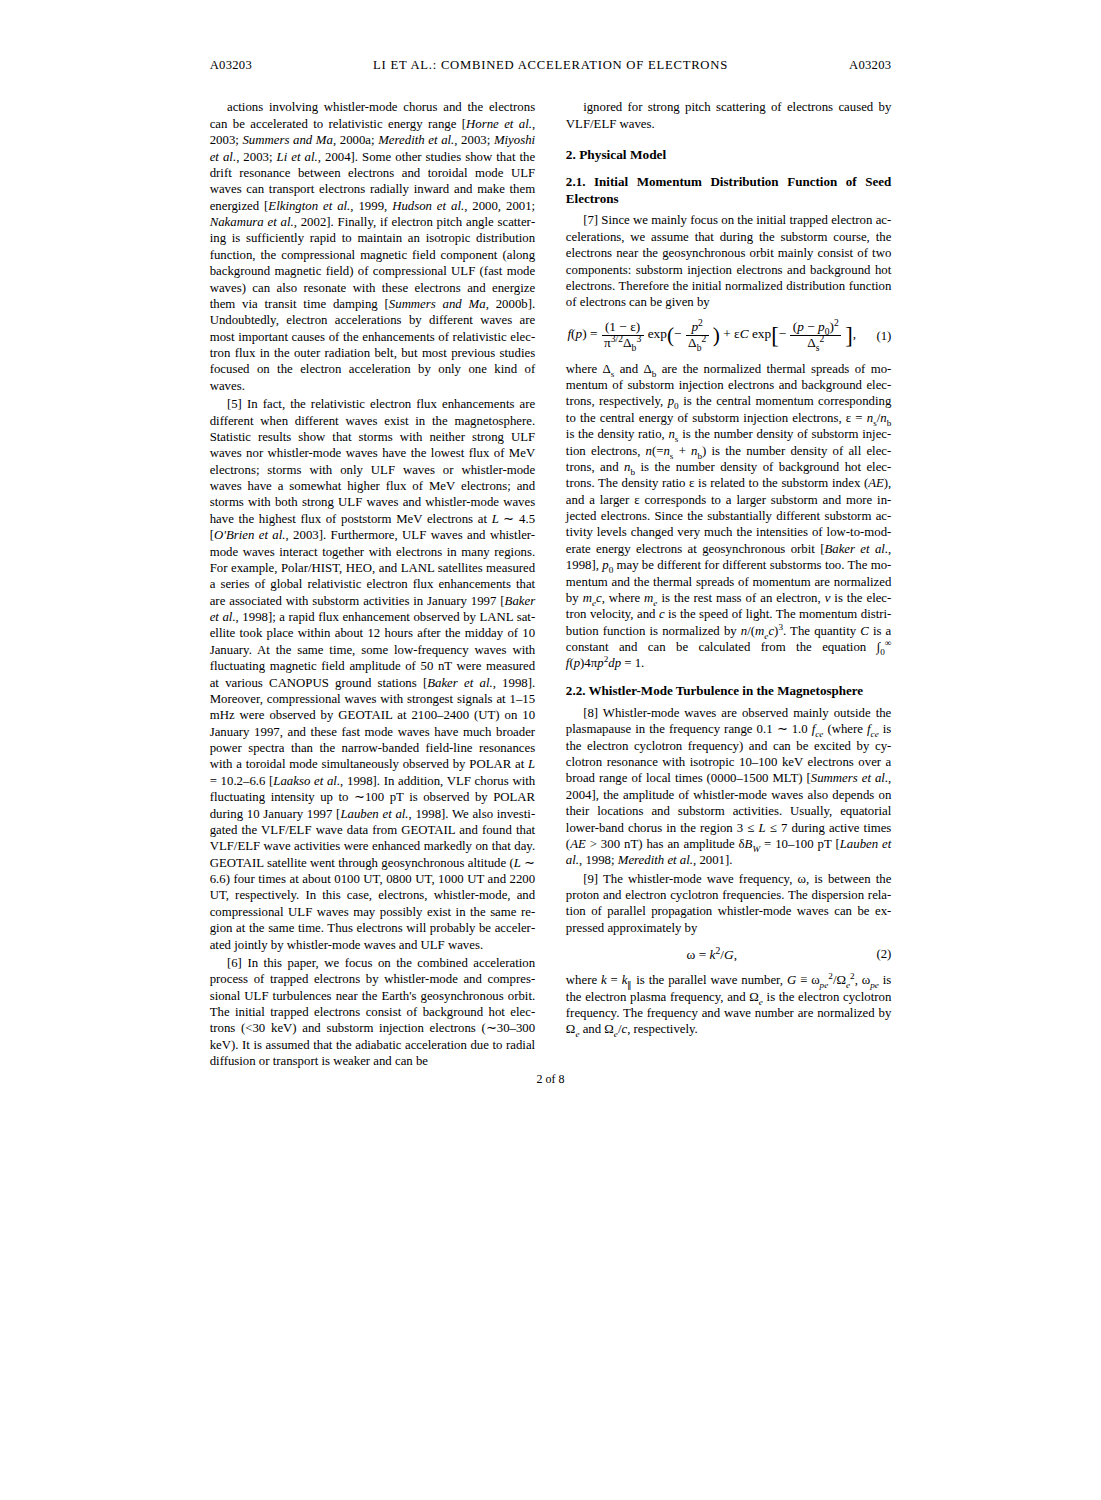A03203 LI ET AL.: COMBINED ACCELERATION OF ELECTRONS A03203
actions involving whistler-mode chorus and the electrons can be accelerated to relativistic energy range [Horne et al., 2003; Summers and Ma, 2000a; Meredith et al., 2003; Miyoshi et al., 2003; Li et al., 2004]. Some other studies show that the drift resonance between electrons and toroidal mode ULF waves can transport electrons radially inward and make them energized [Elkington et al., 1999, Hudson et al., 2000, 2001; Nakamura et al., 2002]. Finally, if electron pitch angle scattering is sufficiently rapid to maintain an isotropic distribution function, the compressional magnetic field component (along background magnetic field) of compressional ULF (fast mode waves) can also resonate with these electrons and energize them via transit time damping [Summers and Ma, 2000b]. Undoubtedly, electron accelerations by different waves are most important causes of the enhancements of relativistic electron flux in the outer radiation belt, but most previous studies focused on the electron acceleration by only one kind of waves.
[5] In fact, the relativistic electron flux enhancements are different when different waves exist in the magnetosphere. Statistic results show that storms with neither strong ULF waves nor whistler-mode waves have the lowest flux of MeV electrons; storms with only ULF waves or whistler-mode waves have a somewhat higher flux of MeV electrons; and storms with both strong ULF waves and whistler-mode waves have the highest flux of poststorm MeV electrons at L ∼ 4.5 [O'Brien et al., 2003]. Furthermore, ULF waves and whistler-mode waves interact together with electrons in many regions. For example, Polar/HIST, HEO, and LANL satellites measured a series of global relativistic electron flux enhancements that are associated with substorm activities in January 1997 [Baker et al., 1998]; a rapid flux enhancement observed by LANL satellite took place within about 12 hours after the midday of 10 January. At the same time, some low-frequency waves with fluctuating magnetic field amplitude of 50 nT were measured at various CANOPUS ground stations [Baker et al., 1998]. Moreover, compressional waves with strongest signals at 1–15 mHz were observed by GEOTAIL at 2100–2400 (UT) on 10 January 1997, and these fast mode waves have much broader power spectra than the narrow-banded field-line resonances with a toroidal mode simultaneously observed by POLAR at L = 10.2–6.6 [Laakso et al., 1998]. In addition, VLF chorus with fluctuating intensity up to ∼100 pT is observed by POLAR during 10 January 1997 [Lauben et al., 1998]. We also investigated the VLF/ELF wave data from GEOTAIL and found that VLF/ELF wave activities were enhanced markedly on that day. GEOTAIL satellite went through geosynchronous altitude (L ∼ 6.6) four times at about 0100 UT, 0800 UT, 1000 UT and 2200 UT, respectively. In this case, electrons, whistler-mode, and compressional ULF waves may possibly exist in the same region at the same time. Thus electrons will probably be accelerated jointly by whistler-mode waves and ULF waves.
[6] In this paper, we focus on the combined acceleration process of trapped electrons by whistler-mode and compressional ULF turbulences near the Earth's geosynchronous orbit. The initial trapped electrons consist of background hot electrons (<30 keV) and substorm injection electrons (∼30–300 keV). It is assumed that the adiabatic acceleration due to radial diffusion or transport is weaker and can be
ignored for strong pitch scattering of electrons caused by VLF/ELF waves.
2. Physical Model
2.1. Initial Momentum Distribution Function of Seed Electrons
[7] Since we mainly focus on the initial trapped electron accelerations, we assume that during the substorm course, the electrons near the geosynchronous orbit mainly consist of two components: substorm injection electrons and background hot electrons. Therefore the initial normalized distribution function of electrons can be given by
f(p) = (1 − ε) π3/2Δb3 exp(− p2 Δb2 ) + εC exp[− (p − p0)2 Δs2 ], (1)
where Δs and Δb are the normalized thermal spreads of momentum of substorm injection electrons and background electrons, respectively, p0 is the central momentum corresponding to the central energy of substorm injection electrons, ε = ns/nb is the density ratio, ns is the number density of substorm injection electrons, n(=ns + nb) is the number density of all electrons, and nb is the number density of background hot electrons. The density ratio ε is related to the substorm index (AE), and a larger ε corresponds to a larger substorm and more injected electrons. Since the substantially different substorm activity levels changed very much the intensities of low-to-moderate energy electrons at geosynchronous orbit [Baker et al., 1998], p0 may be different for different substorms too. The momentum and the thermal spreads of momentum are normalized by mec, where me is the rest mass of an electron, v is the electron velocity, and c is the speed of light. The momentum distribution function is normalized by n/(mec)3. The quantity C is a constant and can be calculated from the equation ∫0∞ f(p)4πp2dp = 1.
2.2. Whistler-Mode Turbulence in the Magnetosphere
[8] Whistler-mode waves are observed mainly outside the plasmapause in the frequency range 0.1 ∼ 1.0 fce (where fce is the electron cyclotron frequency) and can be excited by cyclotron resonance with isotropic 10–100 keV electrons over a broad range of local times (0000–1500 MLT) [Summers et al., 2004], the amplitude of whistler-mode waves also depends on their locations and substorm activities. Usually, equatorial lower-band chorus in the region 3 ≤ L ≤ 7 during active times (AE > 300 nT) has an amplitude δBW = 10–100 pT [Lauben et al., 1998; Meredith et al., 2001].
[9] The whistler-mode wave frequency, ω, is between the proton and electron cyclotron frequencies. The dispersion relation of parallel propagation whistler-mode waves can be expressed approximately by
ω = k2/G, (2)
where k = k∥ is the parallel wave number, G ≡ ωpe2/Ωe2, ωpe is the electron plasma frequency, and Ωe is the electron cyclotron frequency. The frequency and wave number are normalized by Ωe and Ωe/c, respectively.
2 of 8